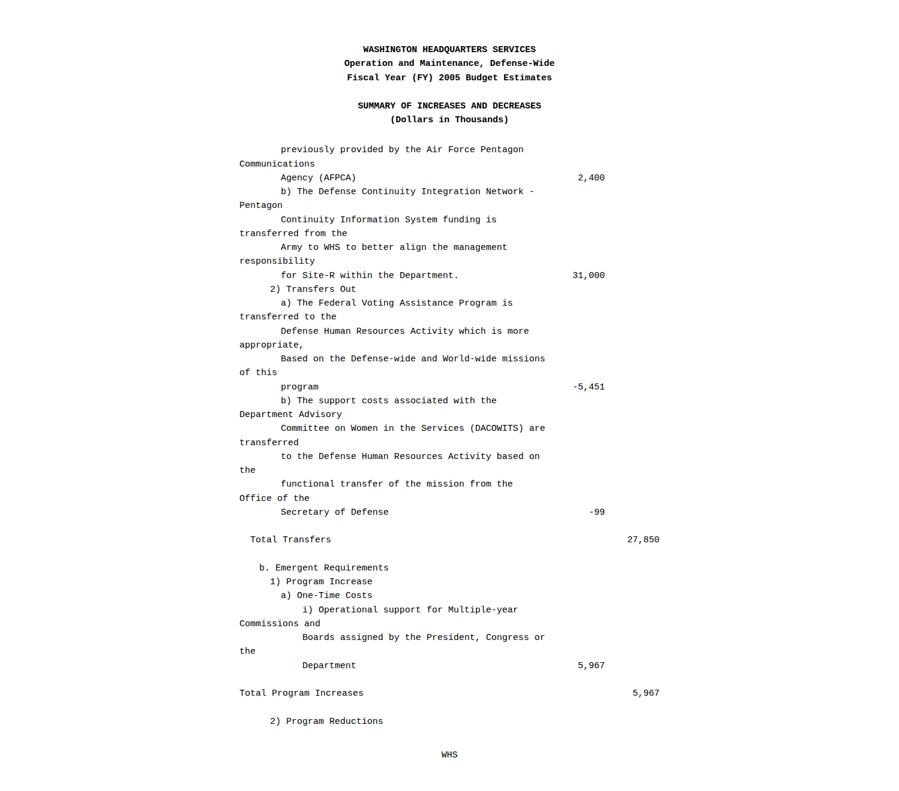WASHINGTON HEADQUARTERS SERVICES
Operation and Maintenance, Defense-Wide
Fiscal Year (FY) 2005 Budget Estimates
SUMMARY OF INCREASES AND DECREASES
(Dollars in Thousands)
| previously provided by the Air Force Pentagon Communications | | |
| Agency (AFPCA) | 2,400 | |
| b) The Defense Continuity Integration Network - Pentagon | | |
| Continuity Information System funding is transferred from the | | |
| Army to WHS to better align the management responsibility | | |
| for Site-R within the Department. | 31,000 | |
| 2) Transfers Out | | |
| a) The Federal Voting Assistance Program is transferred to the | | |
| Defense Human Resources Activity which is more appropriate, | | |
| Based on the Defense-wide and World-wide missions of this | | |
| program | -5,451 | |
| b) The support costs associated with the Department Advisory | | |
| Committee on Women in the Services (DACOWITS) are transferred | | |
| to the Defense Human Resources Activity based on the | | |
| functional transfer of the mission from the Office of the | | |
| Secretary of Defense | -99 | |
| Total Transfers | | 27,850 |
| b. Emergent Requirements | | |
| 1) Program Increase | | |
| a) One-Time Costs | | |
| i) Operational support for Multiple-year Commissions and | | |
| Boards assigned by the President, Congress or the | | |
| Department | 5,967 | |
| Total Program Increases | | 5,967 |
| 2) Program Reductions | | |
WHS